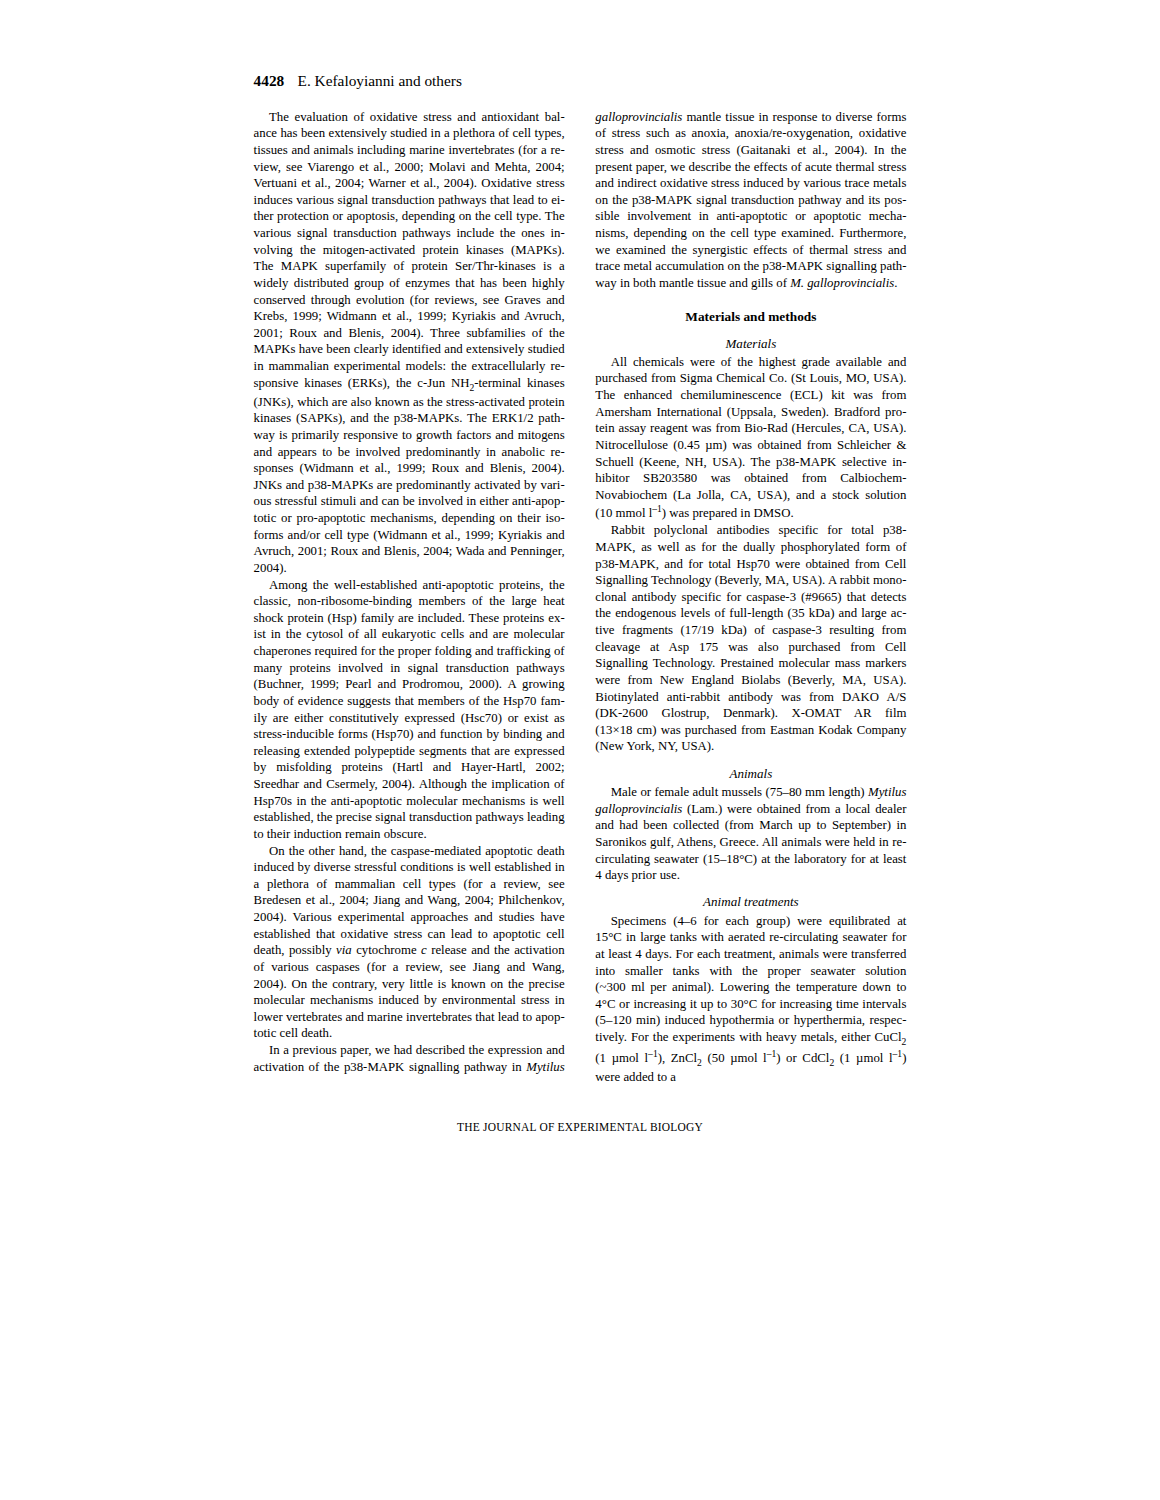4428 E. Kefaloyianni and others
The evaluation of oxidative stress and antioxidant balance has been extensively studied in a plethora of cell types, tissues and animals including marine invertebrates (for a review, see Viarengo et al., 2000; Molavi and Mehta, 2004; Vertuani et al., 2004; Warner et al., 2004). Oxidative stress induces various signal transduction pathways that lead to either protection or apoptosis, depending on the cell type. The various signal transduction pathways include the ones involving the mitogen-activated protein kinases (MAPKs). The MAPK superfamily of protein Ser/Thr-kinases is a widely distributed group of enzymes that has been highly conserved through evolution (for reviews, see Graves and Krebs, 1999; Widmann et al., 1999; Kyriakis and Avruch, 2001; Roux and Blenis, 2004). Three subfamilies of the MAPKs have been clearly identified and extensively studied in mammalian experimental models: the extracellularly responsive kinases (ERKs), the c-Jun NH2-terminal kinases (JNKs), which are also known as the stress-activated protein kinases (SAPKs), and the p38-MAPKs. The ERK1/2 pathway is primarily responsive to growth factors and mitogens and appears to be involved predominantly in anabolic responses (Widmann et al., 1999; Roux and Blenis, 2004). JNKs and p38-MAPKs are predominantly activated by various stressful stimuli and can be involved in either anti-apoptotic or pro-apoptotic mechanisms, depending on their isoforms and/or cell type (Widmann et al., 1999; Kyriakis and Avruch, 2001; Roux and Blenis, 2004; Wada and Penninger, 2004).
Among the well-established anti-apoptotic proteins, the classic, non-ribosome-binding members of the large heat shock protein (Hsp) family are included. These proteins exist in the cytosol of all eukaryotic cells and are molecular chaperones required for the proper folding and trafficking of many proteins involved in signal transduction pathways (Buchner, 1999; Pearl and Prodromou, 2000). A growing body of evidence suggests that members of the Hsp70 family are either constitutively expressed (Hsc70) or exist as stress-inducible forms (Hsp70) and function by binding and releasing extended polypeptide segments that are expressed by misfolding proteins (Hartl and Hayer-Hartl, 2002; Sreedhar and Csermely, 2004). Although the implication of Hsp70s in the anti-apoptotic molecular mechanisms is well established, the precise signal transduction pathways leading to their induction remain obscure.
On the other hand, the caspase-mediated apoptotic death induced by diverse stressful conditions is well established in a plethora of mammalian cell types (for a review, see Bredesen et al., 2004; Jiang and Wang, 2004; Philchenkov, 2004). Various experimental approaches and studies have established that oxidative stress can lead to apoptotic cell death, possibly via cytochrome c release and the activation of various caspases (for a review, see Jiang and Wang, 2004). On the contrary, very little is known on the precise molecular mechanisms induced by environmental stress in lower vertebrates and marine invertebrates that lead to apoptotic cell death.
In a previous paper, we had described the expression and activation of the p38-MAPK signalling pathway in Mytilus galloprovincialis mantle tissue in response to diverse forms of stress such as anoxia, anoxia/re-oxygenation, oxidative stress and osmotic stress (Gaitanaki et al., 2004). In the present paper, we describe the effects of acute thermal stress and indirect oxidative stress induced by various trace metals on the p38-MAPK signal transduction pathway and its possible involvement in anti-apoptotic or apoptotic mechanisms, depending on the cell type examined. Furthermore, we examined the synergistic effects of thermal stress and trace metal accumulation on the p38-MAPK signalling pathway in both mantle tissue and gills of M. galloprovincialis.
Materials and methods
Materials
All chemicals were of the highest grade available and purchased from Sigma Chemical Co. (St Louis, MO, USA). The enhanced chemiluminescence (ECL) kit was from Amersham International (Uppsala, Sweden). Bradford protein assay reagent was from Bio-Rad (Hercules, CA, USA). Nitrocellulose (0.45 µm) was obtained from Schleicher & Schuell (Keene, NH, USA). The p38-MAPK selective inhibitor SB203580 was obtained from Calbiochem-Novabiochem (La Jolla, CA, USA), and a stock solution (10 mmol l–1) was prepared in DMSO.
Rabbit polyclonal antibodies specific for total p38-MAPK, as well as for the dually phosphorylated form of p38-MAPK, and for total Hsp70 were obtained from Cell Signalling Technology (Beverly, MA, USA). A rabbit monoclonal antibody specific for caspase-3 (#9665) that detects the endogenous levels of full-length (35 kDa) and large active fragments (17/19 kDa) of caspase-3 resulting from cleavage at Asp 175 was also purchased from Cell Signalling Technology. Prestained molecular mass markers were from New England Biolabs (Beverly, MA, USA). Biotinylated anti-rabbit antibody was from DAKO A/S (DK-2600 Glostrup, Denmark). X-OMAT AR film (13×18 cm) was purchased from Eastman Kodak Company (New York, NY, USA).
Animals
Male or female adult mussels (75–80 mm length) Mytilus galloprovincialis (Lam.) were obtained from a local dealer and had been collected (from March up to September) in Saronikos gulf, Athens, Greece. All animals were held in re-circulating seawater (15–18°C) at the laboratory for at least 4 days prior use.
Animal treatments
Specimens (4–6 for each group) were equilibrated at 15°C in large tanks with aerated re-circulating seawater for at least 4 days. For each treatment, animals were transferred into smaller tanks with the proper seawater solution (~300 ml per animal). Lowering the temperature down to 4°C or increasing it up to 30°C for increasing time intervals (5–120 min) induced hypothermia or hyperthermia, respectively. For the experiments with heavy metals, either CuCl2 (1 µmol l–1), ZnCl2 (50 µmol l–1) or CdCl2 (1 µmol l–1) were added to a
THE JOURNAL OF EXPERIMENTAL BIOLOGY